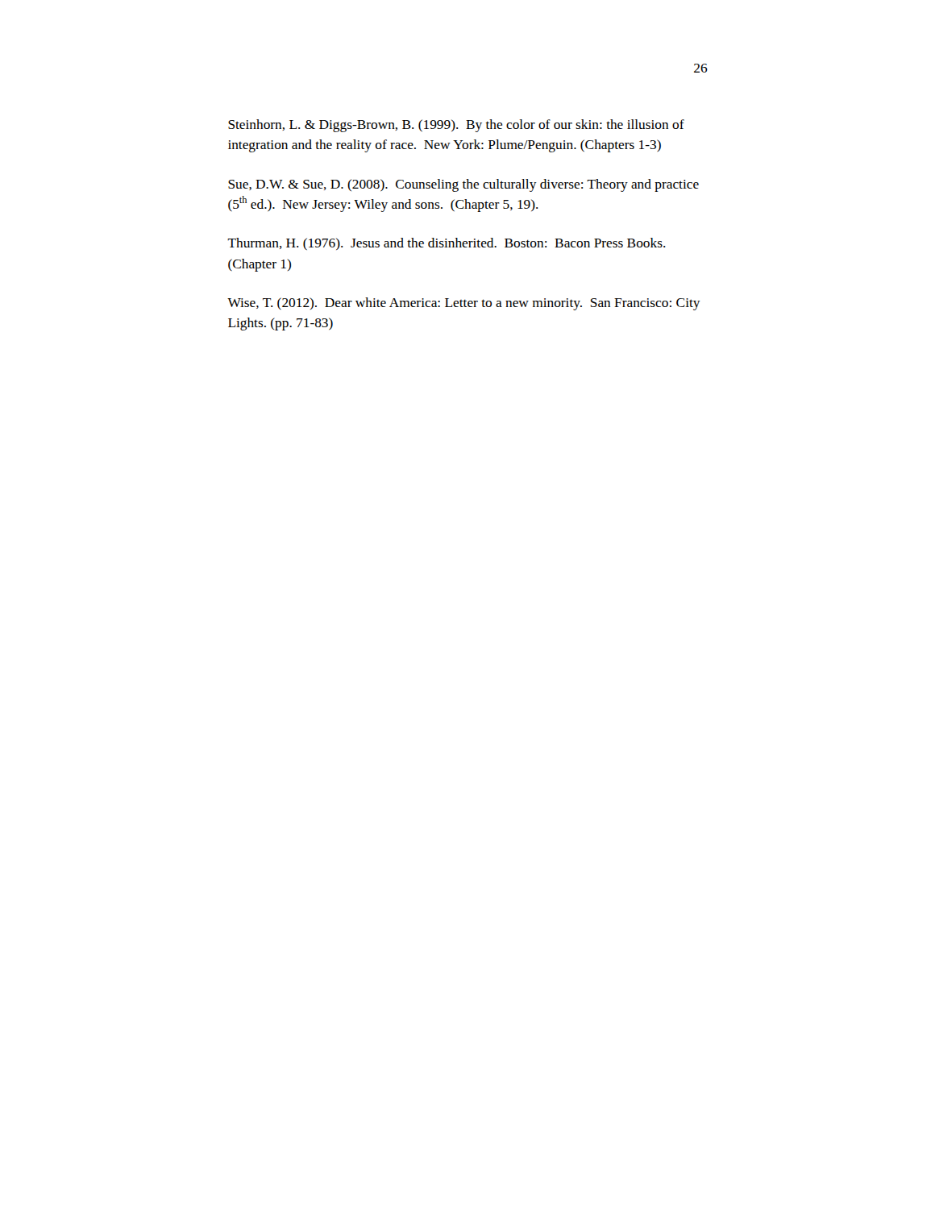26
Steinhorn, L. & Diggs-Brown, B. (1999). By the color of our skin: the illusion of integration and the reality of race. New York: Plume/Penguin. (Chapters 1-3)
Sue, D.W. & Sue, D. (2008). Counseling the culturally diverse: Theory and practice (5th ed.). New Jersey: Wiley and sons. (Chapter 5, 19).
Thurman, H. (1976). Jesus and the disinherited. Boston: Bacon Press Books. (Chapter 1)
Wise, T. (2012). Dear white America: Letter to a new minority. San Francisco: City Lights. (pp. 71-83)